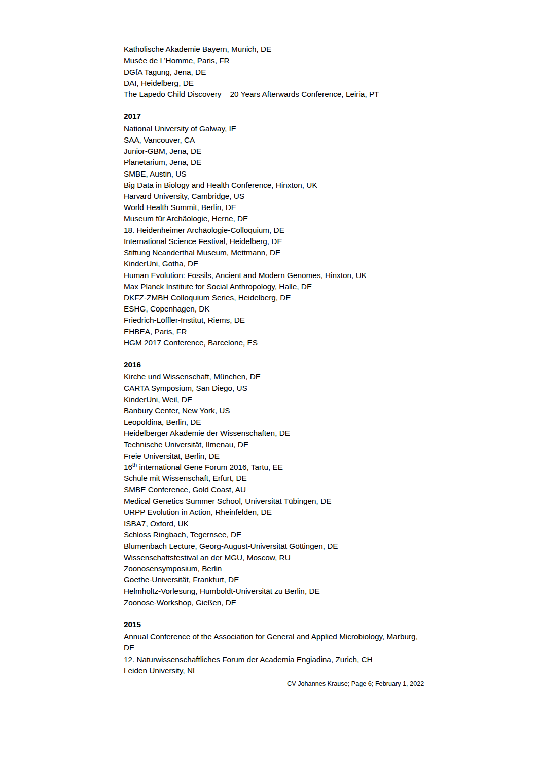Katholische Akademie Bayern, Munich, DE
Musée de L’Homme, Paris, FR
DGfA Tagung, Jena, DE
DAI, Heidelberg, DE
The Lapedo Child Discovery – 20 Years Afterwards Conference, Leiria, PT
2017
National University of Galway, IE
SAA, Vancouver, CA
Junior-GBM, Jena, DE
Planetarium, Jena, DE
SMBE, Austin, US
Big Data in Biology and Health Conference, Hinxton, UK
Harvard University, Cambridge, US
World Health Summit, Berlin, DE
Museum für Archäologie, Herne, DE
18. Heidenheimer Archäologie-Colloquium, DE
International Science Festival, Heidelberg, DE
Stiftung Neanderthal Museum, Mettmann, DE
KinderUni, Gotha, DE
Human Evolution: Fossils, Ancient and Modern Genomes, Hinxton, UK
Max Planck Institute for Social Anthropology, Halle, DE
DKFZ-ZMBH Colloquium Series, Heidelberg, DE
ESHG, Copenhagen, DK
Friedrich-Löffler-Institut, Riems, DE
EHBEA, Paris, FR
HGM 2017 Conference, Barcelone, ES
2016
Kirche und Wissenschaft, München, DE
CARTA Symposium, San Diego, US
KinderUni, Weil, DE
Banbury Center, New York, US
Leopoldina, Berlin, DE
Heidelberger Akademie der Wissenschaften, DE
Technische Universität, Ilmenau, DE
Freie Universität, Berlin, DE
16th international Gene Forum 2016, Tartu, EE
Schule mit Wissenschaft, Erfurt, DE
SMBE Conference, Gold Coast, AU
Medical Genetics Summer School, Universität Tübingen, DE
URPP Evolution in Action, Rheinfelden, DE
ISBA7, Oxford, UK
Schloss Ringbach, Tegernsee, DE
Blumenbach Lecture, Georg-August-Universität Göttingen, DE
Wissenschaftsfestival an der MGU, Moscow, RU
Zoonosensymposium, Berlin
Goethe-Universität, Frankfurt, DE
Helmholtz-Vorlesung, Humboldt-Universität zu Berlin, DE
Zoonose-Workshop, Gießen, DE
2015
Annual Conference of the Association for General and Applied Microbiology, Marburg, DE
12. Naturwissenschaftliches Forum der Academia Engiadina, Zurich, CH
Leiden University, NL
CV Johannes Krause; Page 6; February 1, 2022